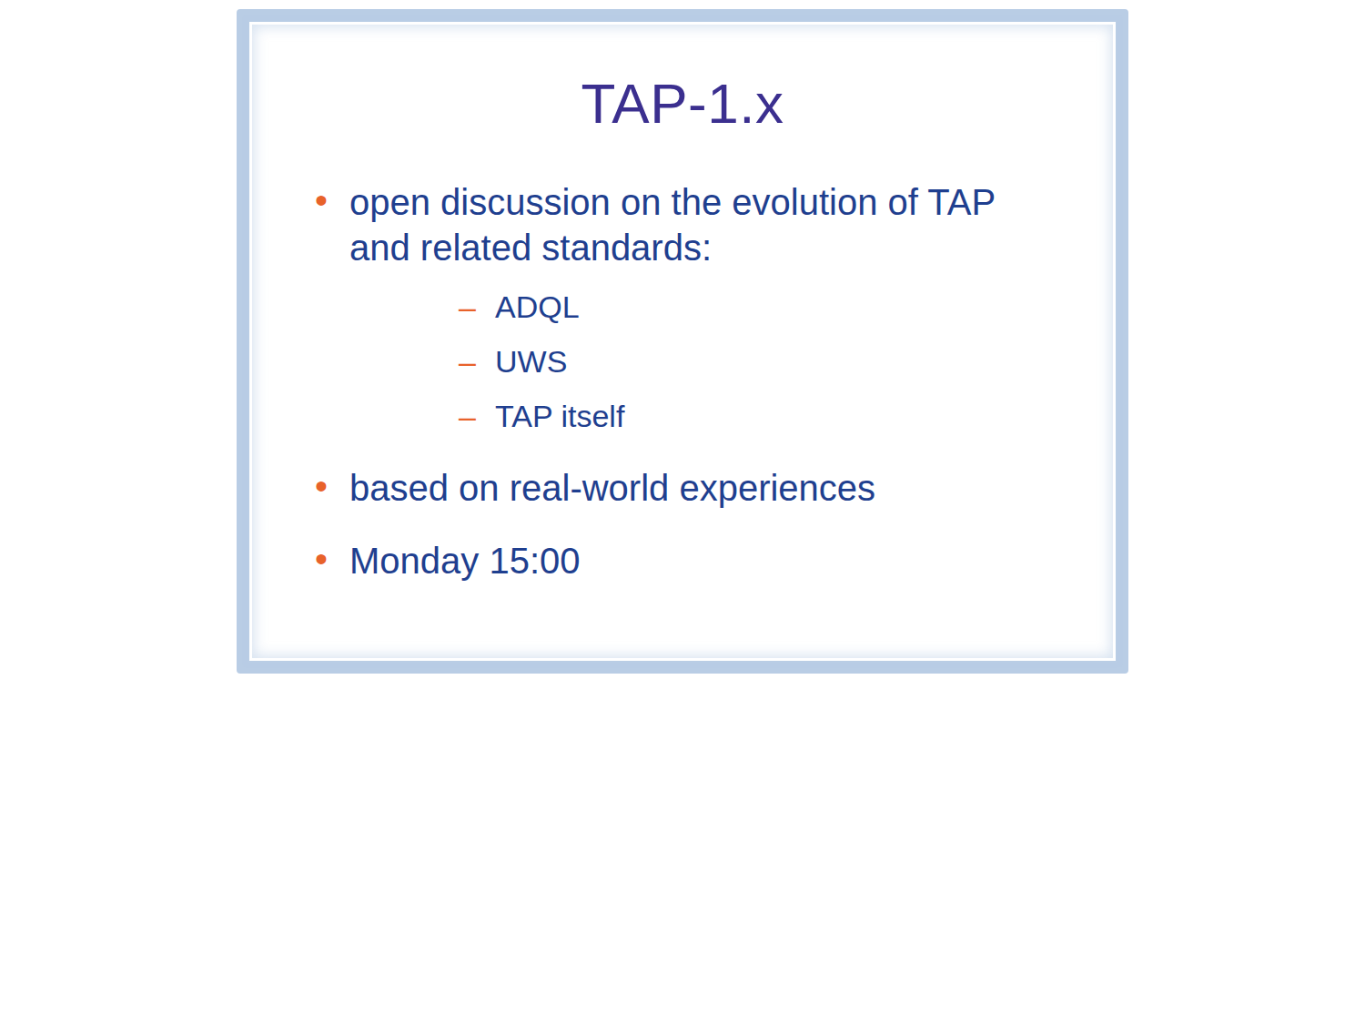TAP-1.x
open discussion on the evolution of TAP and related standards:
ADQL
UWS
TAP itself
based on real-world experiences
Monday 15:00